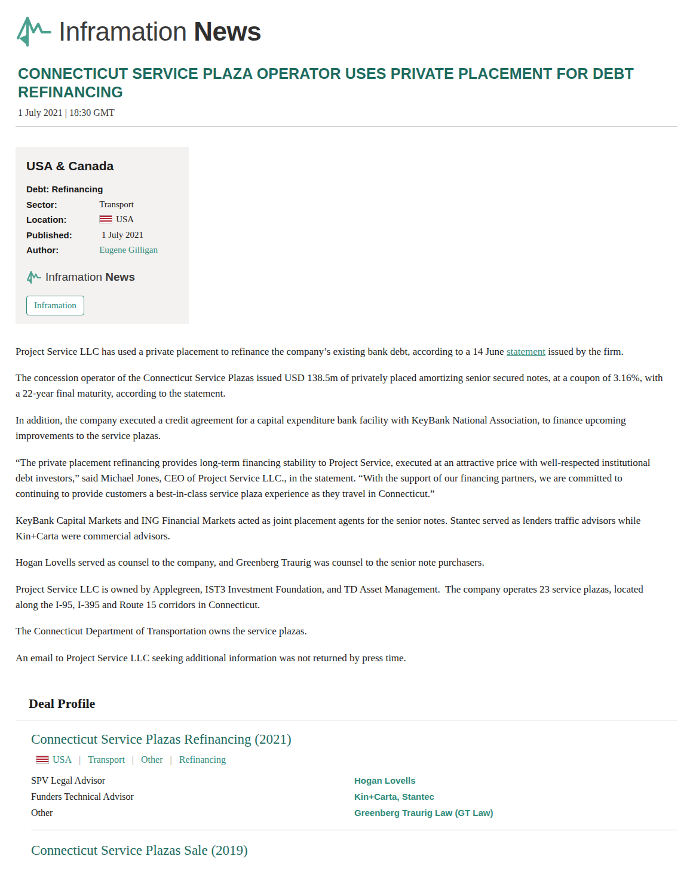Inframation News
Connecticut Service Plaza Operator Uses Private Placement For Debt Refinancing
1 July 2021 | 18:30 GMT
USA & Canada
Debt: Refinancing
| Sector: | Transport |
| Location: | USA |
| Published: | 1 July 2021 |
| Author: | Eugene Gilligan |
Inframation News
Inframation
Project Service LLC has used a private placement to refinance the company’s existing bank debt, according to a 14 June statement issued by the firm.
The concession operator of the Connecticut Service Plazas issued USD 138.5m of privately placed amortizing senior secured notes, at a coupon of 3.16%, with a 22-year final maturity, according to the statement.
In addition, the company executed a credit agreement for a capital expenditure bank facility with KeyBank National Association, to finance upcoming improvements to the service plazas.
“The private placement refinancing provides long-term financing stability to Project Service, executed at an attractive price with well-respected institutional debt investors,” said Michael Jones, CEO of Project Service LLC., in the statement. “With the support of our financing partners, we are committed to continuing to provide customers a best-in-class service plaza experience as they travel in Connecticut.”
KeyBank Capital Markets and ING Financial Markets acted as joint placement agents for the senior notes. Stantec served as lenders traffic advisors while Kin+Carta were commercial advisors.
Hogan Lovells served as counsel to the company, and Greenberg Traurig was counsel to the senior note purchasers.
Project Service LLC is owned by Applegreen, IST3 Investment Foundation, and TD Asset Management. The company operates 23 service plazas, located along the I-95, I-395 and Route 15 corridors in Connecticut.
The Connecticut Department of Transportation owns the service plazas.
An email to Project Service LLC seeking additional information was not returned by press time.
Deal Profile
Connecticut Service Plazas Refinancing (2021)
USA |Transport |Other |Refinancing
| SPV Legal Advisor | Hogan Lovells |
| Funders Technical Advisor | Kin+Carta , Stantec |
| Other | Greenberg Traurig Law (GT Law) |
Connecticut Service Plazas Sale (2019)